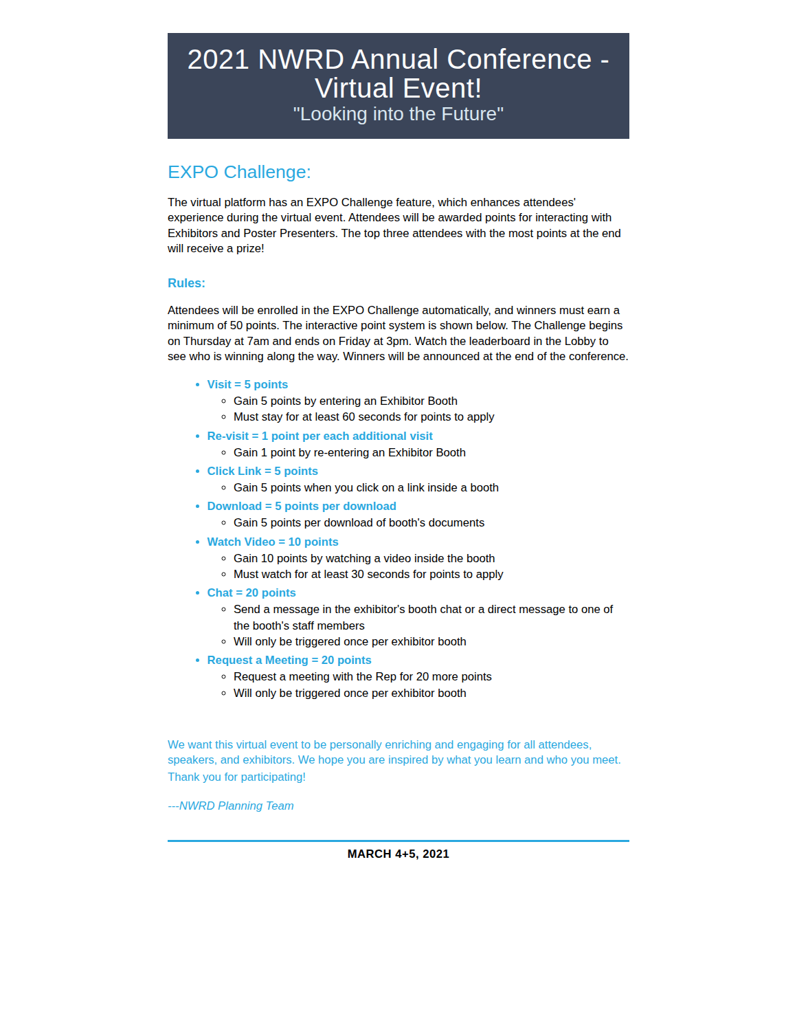2021 NWRD Annual Conference - Virtual Event!
"Looking into the Future"
EXPO Challenge:
The virtual platform has an EXPO Challenge feature, which enhances attendees' experience during the virtual event. Attendees will be awarded points for interacting with Exhibitors and Poster Presenters. The top three attendees with the most points at the end will receive a prize!
Rules:
Attendees will be enrolled in the EXPO Challenge automatically, and winners must earn a minimum of 50 points. The interactive point system is shown below. The Challenge begins on Thursday at 7am and ends on Friday at 3pm. Watch the leaderboard in the Lobby to see who is winning along the way. Winners will be announced at the end of the conference.
Visit = 5 points
Gain 5 points by entering an Exhibitor Booth
Must stay for at least 60 seconds for points to apply
Re-visit = 1 point per each additional visit
Gain 1 point by re-entering an Exhibitor Booth
Click Link = 5 points
Gain 5 points when you click on a link inside a booth
Download = 5 points per download
Gain 5 points per download of booth's documents
Watch Video = 10 points
Gain 10 points by watching a video inside the booth
Must watch for at least 30 seconds for points to apply
Chat = 20 points
Send a message in the exhibitor's booth chat or a direct message to one of the booth's staff members
Will only be triggered once per exhibitor booth
Request a Meeting = 20 points
Request a meeting with the Rep for 20 more points
Will only be triggered once per exhibitor booth
We want this virtual event to be personally enriching and engaging for all attendees, speakers, and exhibitors. We hope you are inspired by what you learn and who you meet.
Thank you for participating!
---NWRD Planning Team
MARCH 4+5, 2021